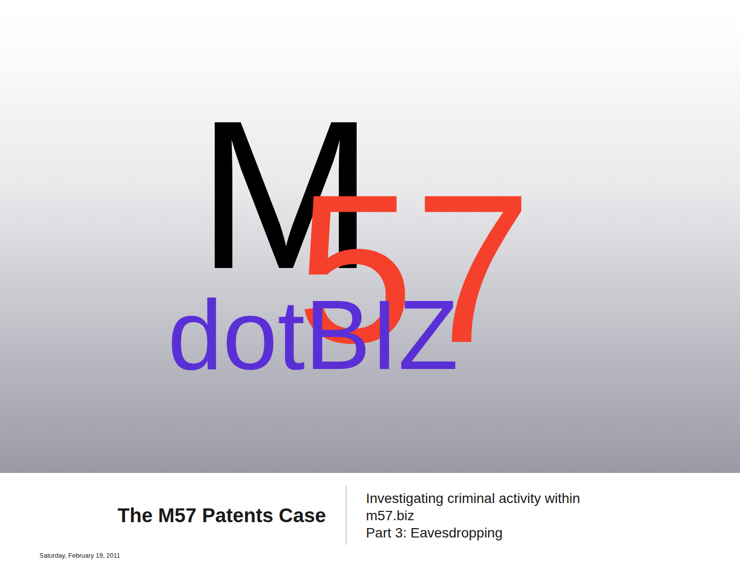M 57 dotBIZ
The M57 Patents Case
Investigating criminal activity within m57.biz
Part 3: Eavesdropping
Saturday, February 19, 2011